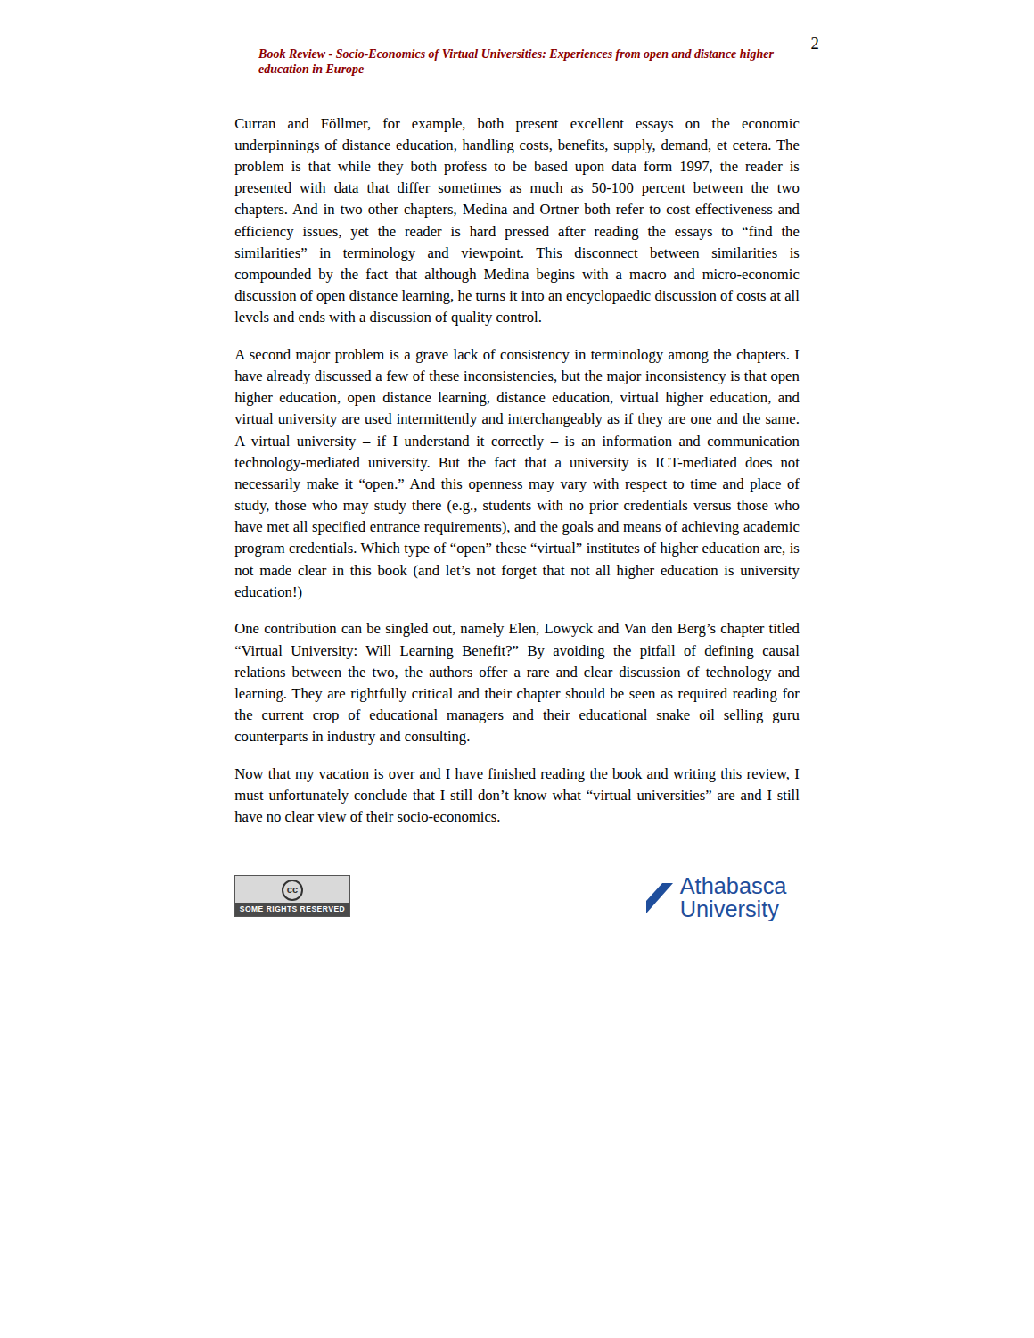2
Book Review - Socio-Economics of Virtual Universities: Experiences from open and distance higher education in Europe
Curran and Föllmer, for example, both present excellent essays on the economic underpinnings of distance education, handling costs, benefits, supply, demand, et cetera. The problem is that while they both profess to be based upon data form 1997, the reader is presented with data that differ sometimes as much as 50-100 percent between the two chapters. And in two other chapters, Medina and Ortner both refer to cost effectiveness and efficiency issues, yet the reader is hard pressed after reading the essays to “find the similarities” in terminology and viewpoint. This disconnect between similarities is compounded by the fact that although Medina begins with a macro and micro-economic discussion of open distance learning, he turns it into an encyclopaedic discussion of costs at all levels and ends with a discussion of quality control.
A second major problem is a grave lack of consistency in terminology among the chapters. I have already discussed a few of these inconsistencies, but the major inconsistency is that open higher education, open distance learning, distance education, virtual higher education, and virtual university are used intermittently and interchangeably as if they are one and the same. A virtual university – if I understand it correctly – is an information and communication technology-mediated university. But the fact that a university is ICT-mediated does not necessarily make it “open.” And this openness may vary with respect to time and place of study, those who may study there (e.g., students with no prior credentials versus those who have met all specified entrance requirements), and the goals and means of achieving academic program credentials. Which type of “open” these “virtual” institutes of higher education are, is not made clear in this book (and let’s not forget that not all higher education is university education!)
One contribution can be singled out, namely Elen, Lowyck and Van den Berg’s chapter titled “Virtual University: Will Learning Benefit?” By avoiding the pitfall of defining causal relations between the two, the authors offer a rare and clear discussion of technology and learning. They are rightfully critical and their chapter should be seen as required reading for the current crop of educational managers and their educational snake oil selling guru counterparts in industry and consulting.
Now that my vacation is over and I have finished reading the book and writing this review, I must unfortunately conclude that I still don’t know what “virtual universities” are and I still have no clear view of their socio-economics.
cc
SOME RIGHTS RESERVED
Athabasca
University